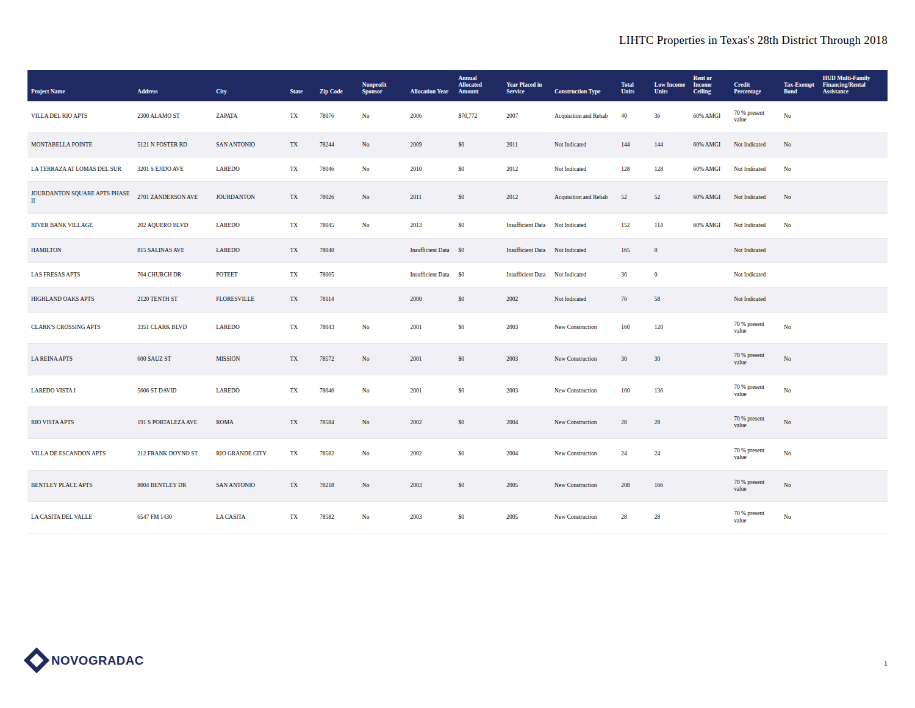LIHTC Properties in Texas's 28th District Through 2018
| Project Name | Address | City | State | Zip Code | Nonprofit Sponsor | Allocation Year | Annual Allocated Amount | Year Placed in Service | Construction Type | Total Units | Low Income Units | Rent or Income Ceiling | Credit Percentage | Tax-Exempt Bond | HUD Multi-Family Financing/Rental Assistance |
| --- | --- | --- | --- | --- | --- | --- | --- | --- | --- | --- | --- | --- | --- | --- | --- |
| VILLA DEL RIO APTS | 2300 ALAMO ST | ZAPATA | TX | 78076 | No | 2006 | $70,772 | 2007 | Acquisition and Rehab | 40 | 36 | 60% AMGI | 70 % present value | No | |
| MONTABELLA POINTE | 5121 N FOSTER RD | SAN ANTONIO | TX | 78244 | No | 2009 | $0 | 2011 | Not Indicated | 144 | 144 | 60% AMGI | Not Indicated | No | |
| LA TERRAZA AT LOMAS DEL SUR | 3201 S EJIDO AVE | LAREDO | TX | 78046 | No | 2010 | $0 | 2012 | Not Indicated | 128 | 128 | 60% AMGI | Not Indicated | No | |
| JOURDANTON SQUARE APTS PHASE II | 2701 ZANDERSON AVE | JOURDANTON | TX | 78026 | No | 2011 | $0 | 2012 | Acquisition and Rehab | 52 | 52 | 60% AMGI | Not Indicated | No | |
| RIVER BANK VILLAGE | 202 AQUERO BLVD | LAREDO | TX | 78045 | No | 2013 | $0 | Insufficient Data | Not Indicated | 152 | 114 | 60% AMGI | Not Indicated | No | |
| HAMILTON | 815 SALINAS AVE | LAREDO | TX | 78040 | | Insufficient Data | $0 | Insufficient Data | Not Indicated | 165 | 0 | | Not Indicated | | |
| LAS FRESAS APTS | 764 CHURCH DR | POTEET | TX | 78065 | | Insufficient Data | $0 | Insufficient Data | Not Indicated | 36 | 0 | | Not Indicated | | |
| HIGHLAND OAKS APTS | 2120 TENTH ST | FLORESVILLE | TX | 78114 | | 2000 | $0 | 2002 | Not Indicated | 76 | 58 | | Not Indicated | | |
| CLARK'S CROSSING APTS | 3351 CLARK BLVD | LAREDO | TX | 78043 | No | 2001 | $0 | 2003 | New Construction | 160 | 120 | | 70 % present value | No | |
| LA REINA APTS | 600 SAUZ ST | MISSION | TX | 78572 | No | 2001 | $0 | 2003 | New Construction | 30 | 30 | | 70 % present value | No | |
| LAREDO VISTA I | 5606 ST DAVID | LAREDO | TX | 78046 | No | 2001 | $0 | 2003 | New Construction | 160 | 136 | | 70 % present value | No | |
| RIO VISTA APTS | 191 S PORTALEZA AVE | ROMA | TX | 78584 | No | 2002 | $0 | 2004 | New Construction | 28 | 28 | | 70 % present value | No | |
| VILLA DE ESCANDON APTS | 212 FRANK DOYNO ST | RIO GRANDE CITY | TX | 78582 | No | 2002 | $0 | 2004 | New Construction | 24 | 24 | | 70 % present value | No | |
| BENTLEY PLACE APTS | 8004 BENTLEY DR | SAN ANTONIO | TX | 78218 | No | 2003 | $0 | 2005 | New Construction | 208 | 166 | | 70 % present value | No | |
| LA CASITA DEL VALLE | 6547 FM 1430 | LA CASITA | TX | 78582 | No | 2003 | $0 | 2005 | New Construction | 28 | 28 | | 70 % present value | No | |
NOVOGRADAC
1